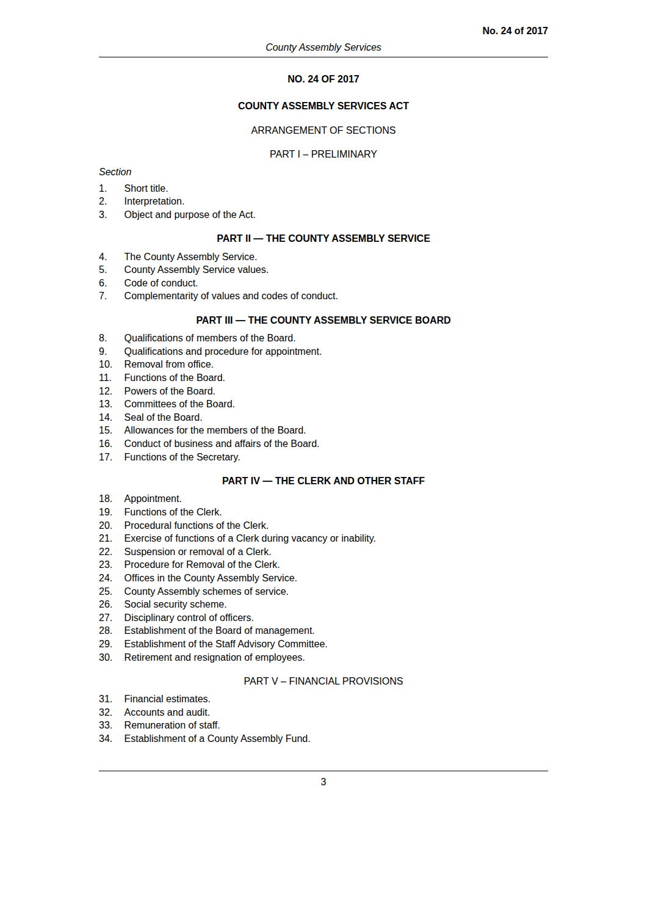No. 24 of 2017
County Assembly Services
NO. 24 OF 2017
COUNTY ASSEMBLY SERVICES ACT
ARRANGEMENT OF SECTIONS
PART I – PRELIMINARY
Section
1. Short title.
2. Interpretation.
3. Object and purpose of the Act.
PART II — THE COUNTY ASSEMBLY SERVICE
4. The County Assembly Service.
5. County Assembly Service values.
6. Code of conduct.
7. Complementarity of values and codes of conduct.
PART III — THE COUNTY ASSEMBLY SERVICE BOARD
8. Qualifications of members of the Board.
9. Qualifications and procedure for appointment.
10. Removal from office.
11. Functions of the Board.
12. Powers of the Board.
13. Committees of the Board.
14. Seal of the Board.
15. Allowances for the members of the Board.
16. Conduct of business and affairs of the Board.
17. Functions of the Secretary.
PART IV — THE CLERK AND OTHER STAFF
18. Appointment.
19. Functions of the Clerk.
20. Procedural functions of the Clerk.
21. Exercise of functions of a Clerk during vacancy or inability.
22. Suspension or removal of a Clerk.
23. Procedure for Removal of the Clerk.
24. Offices in the County Assembly Service.
25. County Assembly schemes of service.
26. Social security scheme.
27. Disciplinary control of officers.
28. Establishment of the Board of management.
29. Establishment of the Staff Advisory Committee.
30. Retirement and resignation of employees.
PART V – FINANCIAL PROVISIONS
31. Financial estimates.
32. Accounts and audit.
33. Remuneration of staff.
34. Establishment of a County Assembly Fund.
3